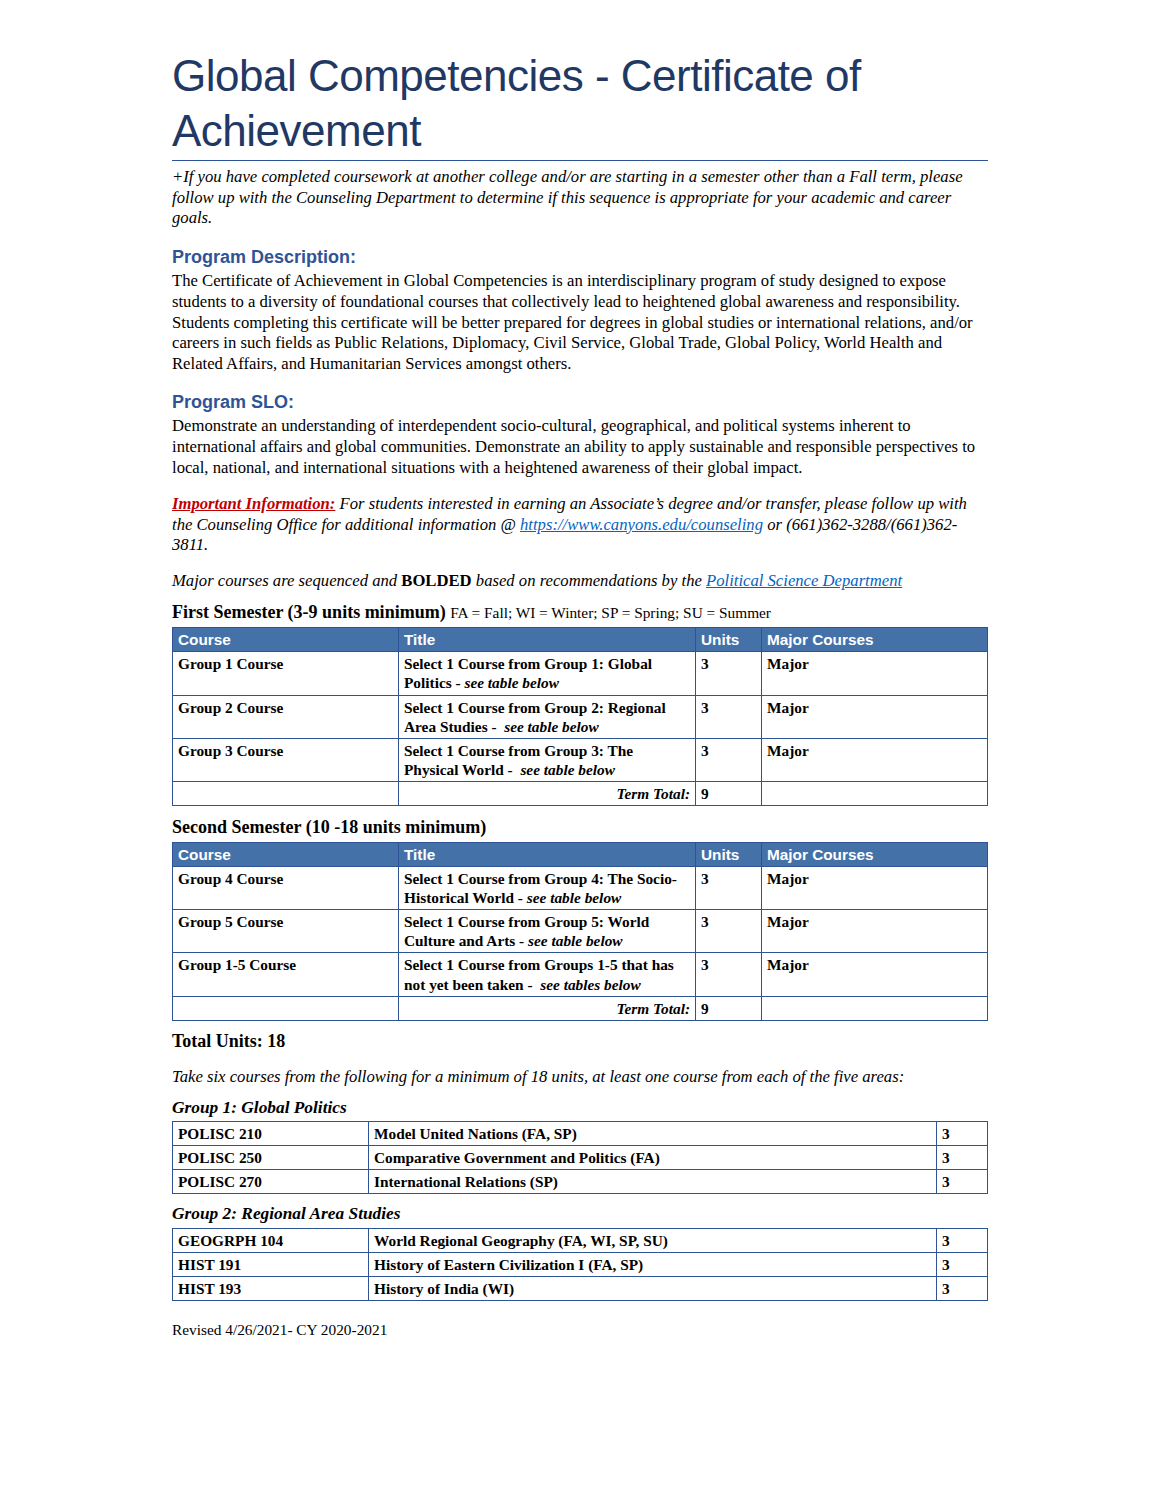Global Competencies - Certificate of Achievement
+If you have completed coursework at another college and/or are starting in a semester other than a Fall term, please follow up with the Counseling Department to determine if this sequence is appropriate for your academic and career goals.
Program Description:
The Certificate of Achievement in Global Competencies is an interdisciplinary program of study designed to expose students to a diversity of foundational courses that collectively lead to heightened global awareness and responsibility. Students completing this certificate will be better prepared for degrees in global studies or international relations, and/or careers in such fields as Public Relations, Diplomacy, Civil Service, Global Trade, Global Policy, World Health and Related Affairs, and Humanitarian Services amongst others.
Program SLO:
Demonstrate an understanding of interdependent socio-cultural, geographical, and political systems inherent to international affairs and global communities. Demonstrate an ability to apply sustainable and responsible perspectives to local, national, and international situations with a heightened awareness of their global impact.
Important Information: For students interested in earning an Associate’s degree and/or transfer, please follow up with the Counseling Office for additional information @ https://www.canyons.edu/counseling or (661)362-3288/(661)362-3811.
Major courses are sequenced and BOLDED based on recommendations by the Political Science Department
First Semester (3-9 units minimum) FA = Fall; WI = Winter; SP = Spring; SU = Summer
| Course | Title | Units | Major Courses |
| --- | --- | --- | --- |
| Group 1 Course | Select 1 Course from Group 1: Global Politics - see table below | 3 | Major |
| Group 2 Course | Select 1 Course from Group 2: Regional Area Studies - see table below | 3 | Major |
| Group 3 Course | Select 1 Course from Group 3: The Physical World - see table below | 3 | Major |
| | Term Total: | 9 | |
Second Semester (10 -18 units minimum)
| Course | Title | Units | Major Courses |
| --- | --- | --- | --- |
| Group 4 Course | Select 1 Course from Group 4: The Socio-Historical World - see table below | 3 | Major |
| Group 5 Course | Select 1 Course from Group 5: World Culture and Arts - see table below | 3 | Major |
| Group 1-5 Course | Select 1 Course from Groups 1-5 that has not yet been taken - see tables below | 3 | Major |
| | Term Total: | 9 | |
Total Units: 18
Take six courses from the following for a minimum of 18 units, at least one course from each of the five areas:
Group 1: Global Politics
| POLISC 210 | Model United Nations (FA, SP) | 3 |
| POLISC 250 | Comparative Government and Politics (FA) | 3 |
| POLISC 270 | International Relations (SP) | 3 |
Group 2: Regional Area Studies
| GEOGRPH 104 | World Regional Geography (FA, WI, SP, SU) | 3 |
| HIST 191 | History of Eastern Civilization I (FA, SP) | 3 |
| HIST 193 | History of India (WI) | 3 |
Revised 4/26/2021- CY 2020-2021